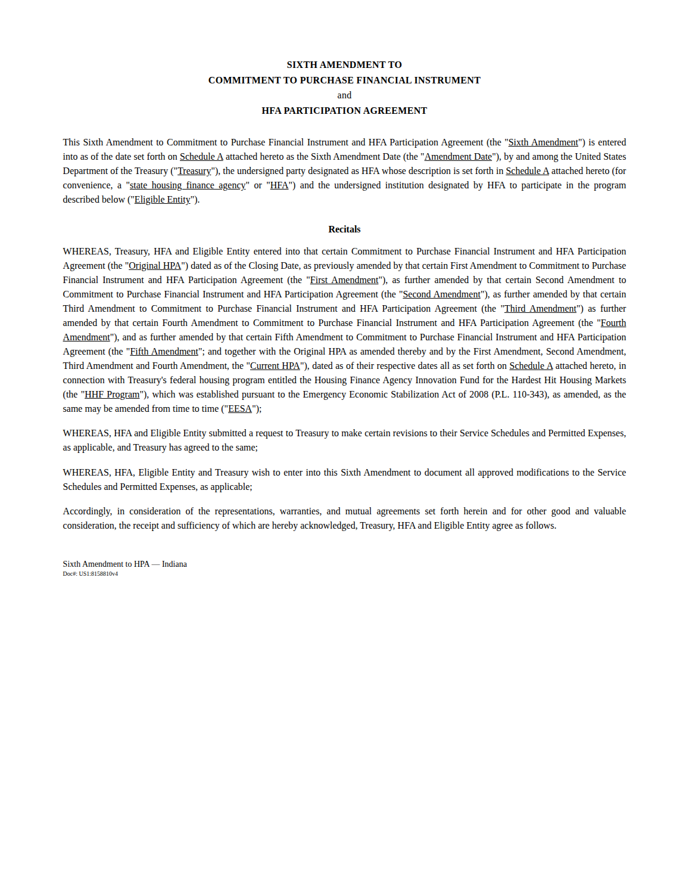SIXTH AMENDMENT TO
COMMITMENT TO PURCHASE FINANCIAL INSTRUMENT
and
HFA PARTICIPATION AGREEMENT
This Sixth Amendment to Commitment to Purchase Financial Instrument and HFA Participation Agreement (the "Sixth Amendment") is entered into as of the date set forth on Schedule A attached hereto as the Sixth Amendment Date (the "Amendment Date"), by and among the United States Department of the Treasury ("Treasury"), the undersigned party designated as HFA whose description is set forth in Schedule A attached hereto (for convenience, a "state housing finance agency" or "HFA") and the undersigned institution designated by HFA to participate in the program described below ("Eligible Entity").
Recitals
WHEREAS, Treasury, HFA and Eligible Entity entered into that certain Commitment to Purchase Financial Instrument and HFA Participation Agreement (the "Original HPA") dated as of the Closing Date, as previously amended by that certain First Amendment to Commitment to Purchase Financial Instrument and HFA Participation Agreement (the "First Amendment"), as further amended by that certain Second Amendment to Commitment to Purchase Financial Instrument and HFA Participation Agreement (the "Second Amendment"), as further amended by that certain Third Amendment to Commitment to Purchase Financial Instrument and HFA Participation Agreement (the "Third Amendment") as further amended by that certain Fourth Amendment to Commitment to Purchase Financial Instrument and HFA Participation Agreement (the "Fourth Amendment"), and as further amended by that certain Fifth Amendment to Commitment to Purchase Financial Instrument and HFA Participation Agreement (the "Fifth Amendment"; and together with the Original HPA as amended thereby and by the First Amendment, Second Amendment, Third Amendment and Fourth Amendment, the "Current HPA"), dated as of their respective dates all as set forth on Schedule A attached hereto, in connection with Treasury's federal housing program entitled the Housing Finance Agency Innovation Fund for the Hardest Hit Housing Markets (the "HHF Program"), which was established pursuant to the Emergency Economic Stabilization Act of 2008 (P.L. 110-343), as amended, as the same may be amended from time to time ("EESA");
WHEREAS, HFA and Eligible Entity submitted a request to Treasury to make certain revisions to their Service Schedules and Permitted Expenses, as applicable, and Treasury has agreed to the same;
WHEREAS, HFA, Eligible Entity and Treasury wish to enter into this Sixth Amendment to document all approved modifications to the Service Schedules and Permitted Expenses, as applicable;
Accordingly, in consideration of the representations, warranties, and mutual agreements set forth herein and for other good and valuable consideration, the receipt and sufficiency of which are hereby acknowledged, Treasury, HFA and Eligible Entity agree as follows.
Sixth Amendment to HPA — Indiana Doc#: US1:8158810v4